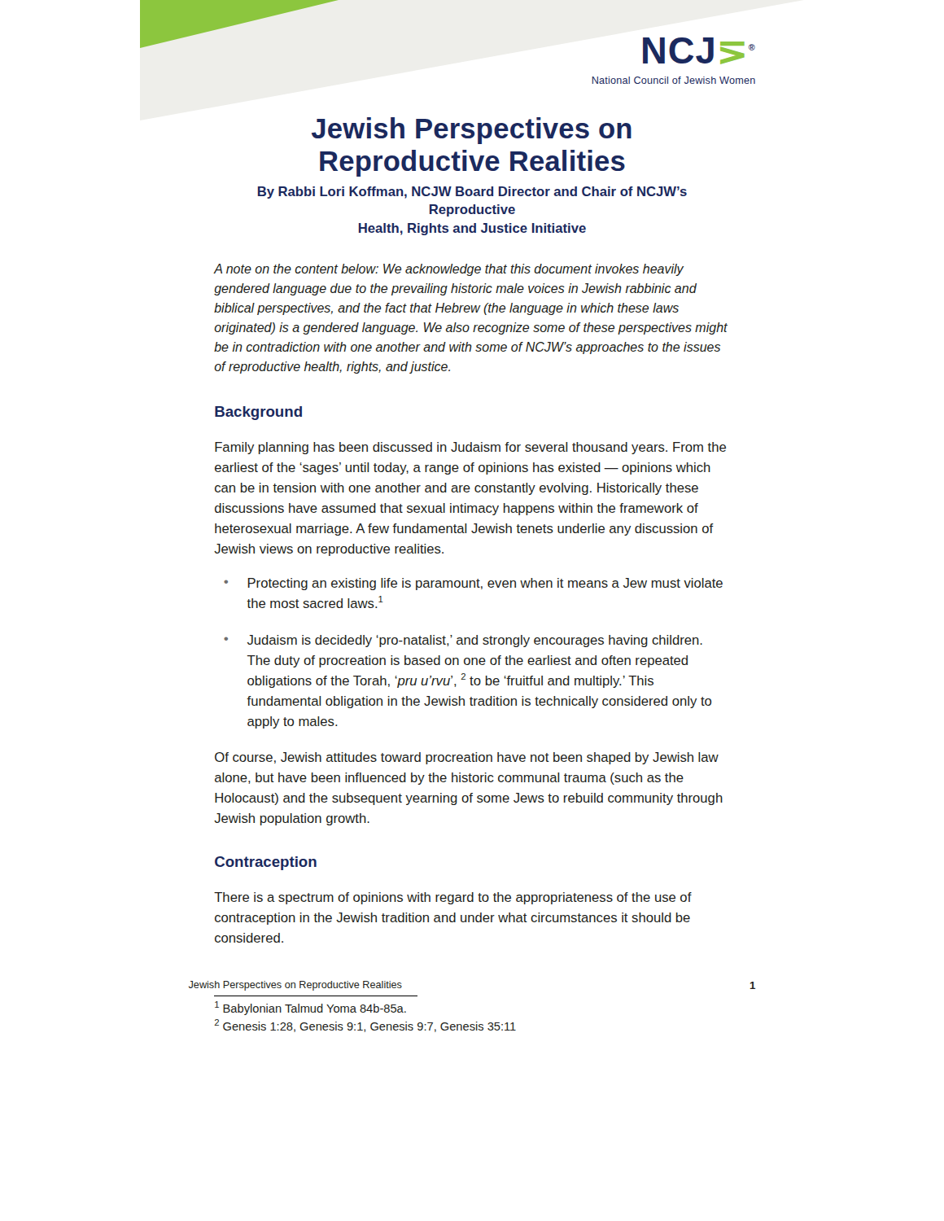NCJ⋝®
National Council of Jewish Women
Jewish Perspectives on
Reproductive Realities
By Rabbi Lori Koffman, NCJW Board Director and Chair of NCJW’s Reproductive
Health, Rights and Justice Initiative
A note on the content below: We acknowledge that this document invokes heavily gendered language due to the prevailing historic male voices in Jewish rabbinic and biblical perspectives, and the fact that Hebrew (the language in which these laws originated) is a gendered language. We also recognize some of these perspectives might be in contradiction with one another and with some of NCJW’s approaches to the issues of reproductive health, rights, and justice.
Background
Family planning has been discussed in Judaism for several thousand years. From the earliest of the ‘sages’ until today, a range of opinions has existed — opinions which can be in tension with one another and are constantly evolving. Historically these discussions have assumed that sexual intimacy happens within the framework of heterosexual marriage. A few fundamental Jewish tenets underlie any discussion of Jewish views on reproductive realities.
Protecting an existing life is paramount, even when it means a Jew must violate the most sacred laws.1
Judaism is decidedly ‘pro-natalist,’ and strongly encourages having children. The duty of procreation is based on one of the earliest and often repeated obligations of the Torah, ‘pru u’rvu’, 2 to be ‘fruitful and multiply.’ This fundamental obligation in the Jewish tradition is technically considered only to apply to males.
Of course, Jewish attitudes toward procreation have not been shaped by Jewish law alone, but have been influenced by the historic communal trauma (such as the Holocaust) and the subsequent yearning of some Jews to rebuild community through Jewish population growth.
Contraception
There is a spectrum of opinions with regard to the appropriateness of the use of contraception in the Jewish tradition and under what circumstances it should be considered.
1 Babylonian Talmud Yoma 84b-85a.
2 Genesis 1:28, Genesis 9:1, Genesis 9:7, Genesis 35:11
Jewish Perspectives on Reproductive Realities
1